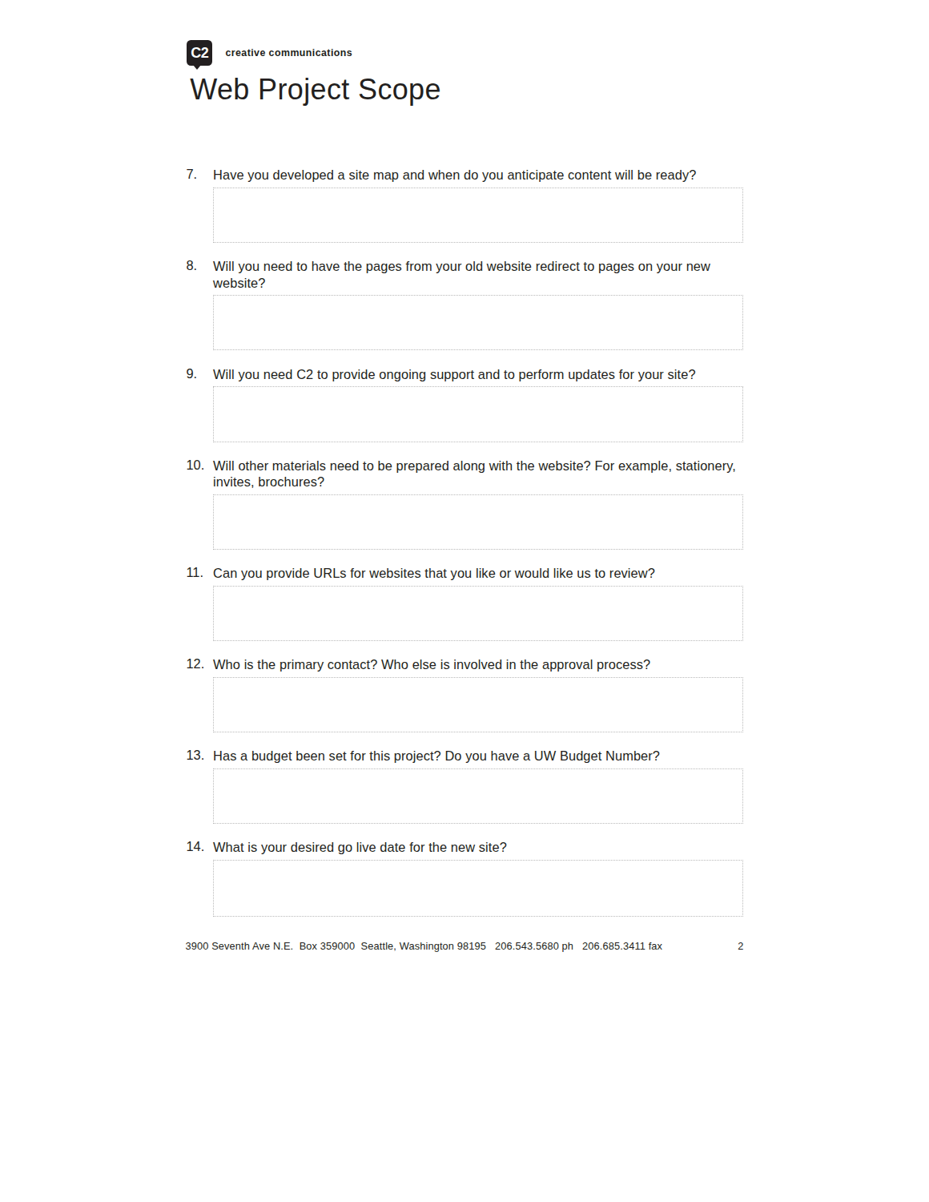C2
creative communications
Web Project Scope
7.
Have you developed a site map and when do you anticipate content will be ready?
8.
Will you need to have the pages from your old website redirect to pages on your new website?
9.
Will you need C2 to provide ongoing support and to perform updates for your site?
10.
Will other materials need to be prepared along with the website? For example, stationery, invites, brochures?
11.
Can you provide URLs for websites that you like or would like us to review?
12.
Who is the primary contact? Who else is involved in the approval process?
13.
Has a budget been set for this project? Do you have a UW Budget Number?
14.
What is your desired go live date for the new site?
3900 Seventh Ave N.E. Box 359000 Seattle, Washington 98195 206.543.5680 ph 206.685.3411 fax
2